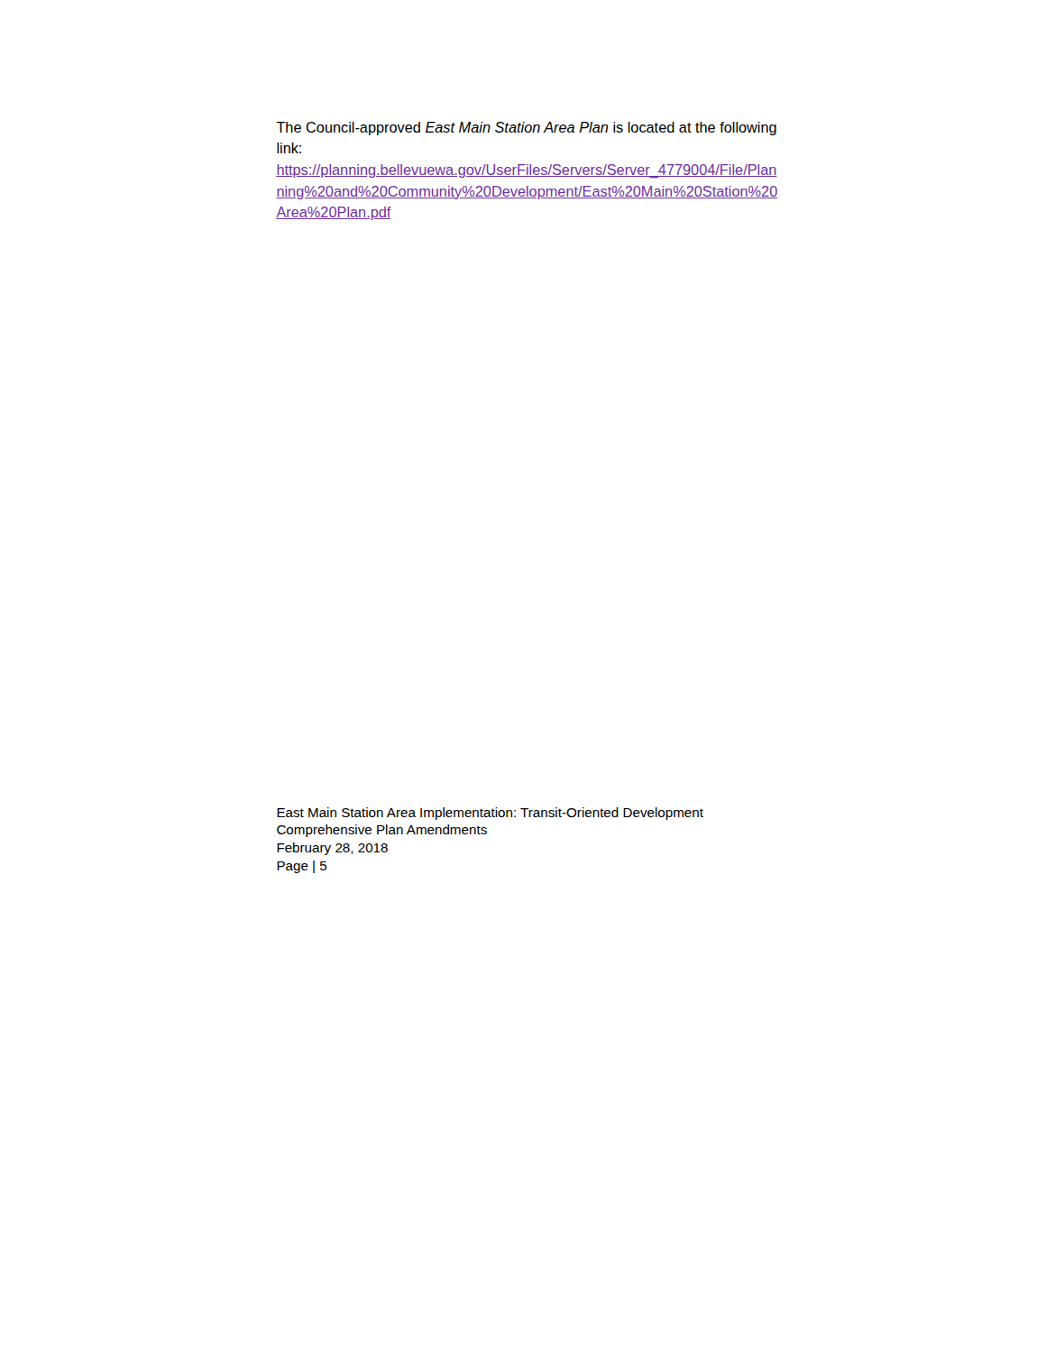The Council-approved East Main Station Area Plan is located at the following link:
https://planning.bellevuewa.gov/UserFiles/Servers/Server_4779004/File/Planning%20and%20Community%20Development/East%20Main%20Station%20Area%20Plan.pdf
East Main Station Area Implementation: Transit-Oriented Development Comprehensive Plan Amendments
February 28, 2018
Page | 5